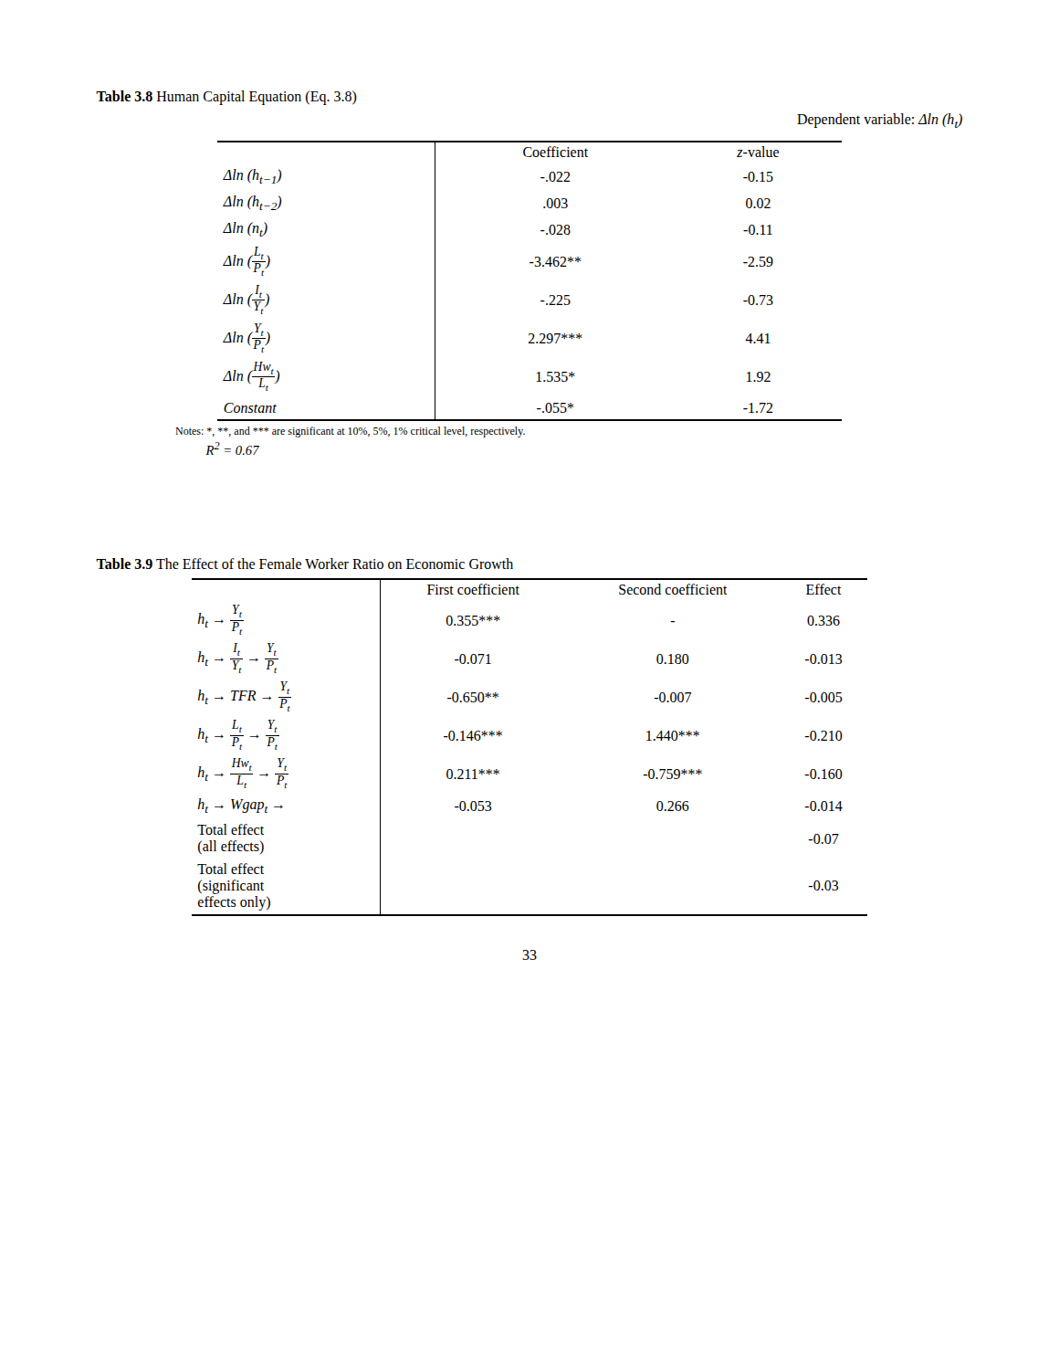Table 3.8 Human Capital Equation (Eq. 3.8)
Dependent variable: Δln (ht)
| | Coefficient | z -value |
| --- | --- | --- |
| Δln (h t−1 ) | -.022 | -0.15 |
| Δln (h t−2 ) | .003 | 0.02 |
| Δln (n t ) | -.028 | -0.11 |
| Δln ( L t P t ) | -3.462** | -2.59 |
| Δln ( I t Y t ) | -.225 | -0.73 |
| Δln ( Y t P t ) | 2.297*** | 4.41 |
| Δln ( Hw t L t ) | 1.535* | 1.92 |
| Constant | -.055* | -1.72 |
Notes: *, **, and *** are significant at 10%, 5%, 1% critical level, respectively.
R2 = 0.67
Table 3.9 The Effect of the Female Worker Ratio on Economic Growth
| | First coefficient | Second coefficient | Effect |
| --- | --- | --- | --- |
| h t → Y t P t | 0.355*** | - | 0.336 |
| h t → I t Y t → Y t P t | -0.071 | 0.180 | -0.013 |
| h t → TFR → Y t P t | -0.650** | -0.007 | -0.005 |
| h t → L t P t → Y t P t | -0.146*** | 1.440*** | -0.210 |
| h t → Hw t L t → Y t P t | 0.211*** | -0.759*** | -0.160 |
| h t → Wgap t → | -0.053 | 0.266 | -0.014 |
| Total effect (all effects) | | | -0.07 |
| Total effect (significant effects only) | | | -0.03 |
33